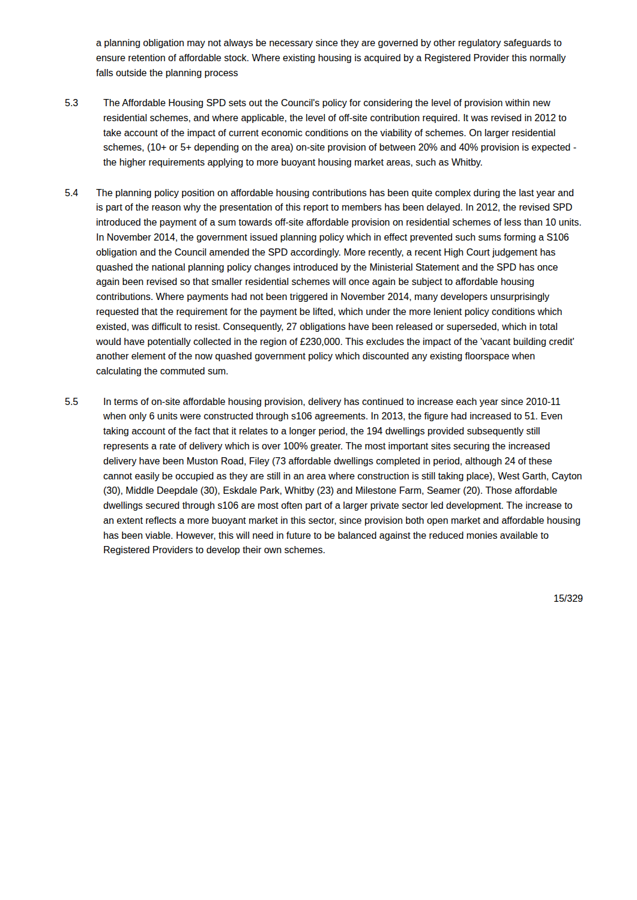a planning obligation may not always be necessary since they are governed by other regulatory safeguards to ensure retention of affordable stock. Where existing housing is acquired by a Registered Provider this normally falls outside the planning process
5.3
The Affordable Housing SPD sets out the Council's policy for considering the level of provision within new residential schemes, and where applicable, the level of off-site contribution required. It was revised in 2012 to take account of the impact of current economic conditions on the viability of schemes. On larger residential schemes, (10+ or 5+ depending on the area) on-site provision of between 20% and 40% provision is expected - the higher requirements applying to more buoyant housing market areas, such as Whitby.
5.4
The planning policy position on affordable housing contributions has been quite complex during the last year and is part of the reason why the presentation of this report to members has been delayed. In 2012, the revised SPD introduced the payment of a sum towards off-site affordable provision on residential schemes of less than 10 units. In November 2014, the government issued planning policy which in effect prevented such sums forming a S106 obligation and the Council amended the SPD accordingly. More recently, a recent High Court judgement has quashed the national planning policy changes introduced by the Ministerial Statement and the SPD has once again been revised so that smaller residential schemes will once again be subject to affordable housing contributions. Where payments had not been triggered in November 2014, many developers unsurprisingly requested that the requirement for the payment be lifted, which under the more lenient policy conditions which existed, was difficult to resist. Consequently, 27 obligations have been released or superseded, which in total would have potentially collected in the region of £230,000. This excludes the impact of the 'vacant building credit' another element of the now quashed government policy which discounted any existing floorspace when calculating the commuted sum.
5.5
In terms of on-site affordable housing provision, delivery has continued to increase each year since 2010-11 when only 6 units were constructed through s106 agreements. In 2013, the figure had increased to 51. Even taking account of the fact that it relates to a longer period, the 194 dwellings provided subsequently still represents a rate of delivery which is over 100% greater. The most important sites securing the increased delivery have been Muston Road, Filey (73 affordable dwellings completed in period, although 24 of these cannot easily be occupied as they are still in an area where construction is still taking place), West Garth, Cayton (30), Middle Deepdale (30), Eskdale Park, Whitby (23) and Milestone Farm, Seamer (20). Those affordable dwellings secured through s106 are most often part of a larger private sector led development. The increase to an extent reflects a more buoyant market in this sector, since provision both open market and affordable housing has been viable. However, this will need in future to be balanced against the reduced monies available to Registered Providers to develop their own schemes.
15/329